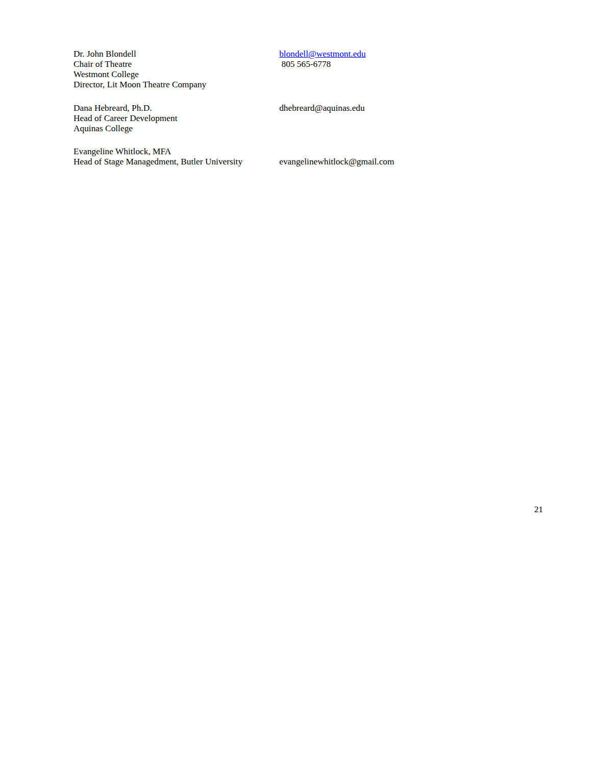Dr. John Blondell
blondell@westmont.edu
Chair of Theatre
805 565-6778
Westmont College
Director, Lit Moon Theatre Company
Dana Hebreard, Ph.D.
dhebreard@aquinas.edu
Head of Career Development
Aquinas College
Evangeline Whitlock, MFA
Head of Stage Managedment, Butler University
evangelinewhitlock@gmail.com
21